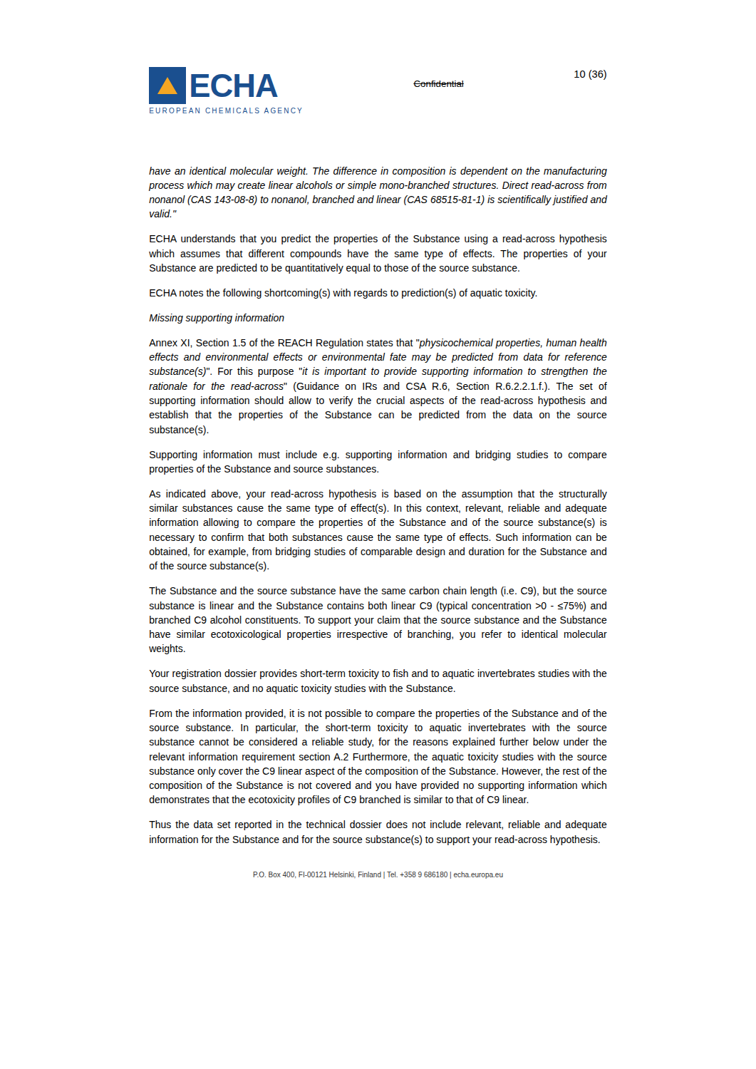ECHA
EUROPEAN CHEMICALS AGENCY
Confidential
10 (36)
have an identical molecular weight. The difference in composition is dependent on the manufacturing process which may create linear alcohols or simple mono-branched structures. Direct read-across from nonanol (CAS 143-08-8) to nonanol, branched and linear (CAS 68515-81-1) is scientifically justified and valid."
ECHA understands that you predict the properties of the Substance using a read-across hypothesis which assumes that different compounds have the same type of effects. The properties of your Substance are predicted to be quantitatively equal to those of the source substance.
ECHA notes the following shortcoming(s) with regards to prediction(s) of aquatic toxicity.
Missing supporting information
Annex XI, Section 1.5 of the REACH Regulation states that "physicochemical properties, human health effects and environmental effects or environmental fate may be predicted from data for reference substance(s)". For this purpose "it is important to provide supporting information to strengthen the rationale for the read-across" (Guidance on IRs and CSA R.6, Section R.6.2.2.1.f.). The set of supporting information should allow to verify the crucial aspects of the read-across hypothesis and establish that the properties of the Substance can be predicted from the data on the source substance(s).
Supporting information must include e.g. supporting information and bridging studies to compare properties of the Substance and source substances.
As indicated above, your read-across hypothesis is based on the assumption that the structurally similar substances cause the same type of effect(s). In this context, relevant, reliable and adequate information allowing to compare the properties of the Substance and of the source substance(s) is necessary to confirm that both substances cause the same type of effects. Such information can be obtained, for example, from bridging studies of comparable design and duration for the Substance and of the source substance(s).
The Substance and the source substance have the same carbon chain length (i.e. C9), but the source substance is linear and the Substance contains both linear C9 (typical concentration >0 - ≤75%) and branched C9 alcohol constituents. To support your claim that the source substance and the Substance have similar ecotoxicological properties irrespective of branching, you refer to identical molecular weights.
Your registration dossier provides short-term toxicity to fish and to aquatic invertebrates studies with the source substance, and no aquatic toxicity studies with the Substance.
From the information provided, it is not possible to compare the properties of the Substance and of the source substance. In particular, the short-term toxicity to aquatic invertebrates with the source substance cannot be considered a reliable study, for the reasons explained further below under the relevant information requirement section A.2 Furthermore, the aquatic toxicity studies with the source substance only cover the C9 linear aspect of the composition of the Substance. However, the rest of the composition of the Substance is not covered and you have provided no supporting information which demonstrates that the ecotoxicity profiles of C9 branched is similar to that of C9 linear.
Thus the data set reported in the technical dossier does not include relevant, reliable and adequate information for the Substance and for the source substance(s) to support your read-across hypothesis.
P.O. Box 400, FI-00121 Helsinki, Finland | Tel. +358 9 686180 | echa.europa.eu